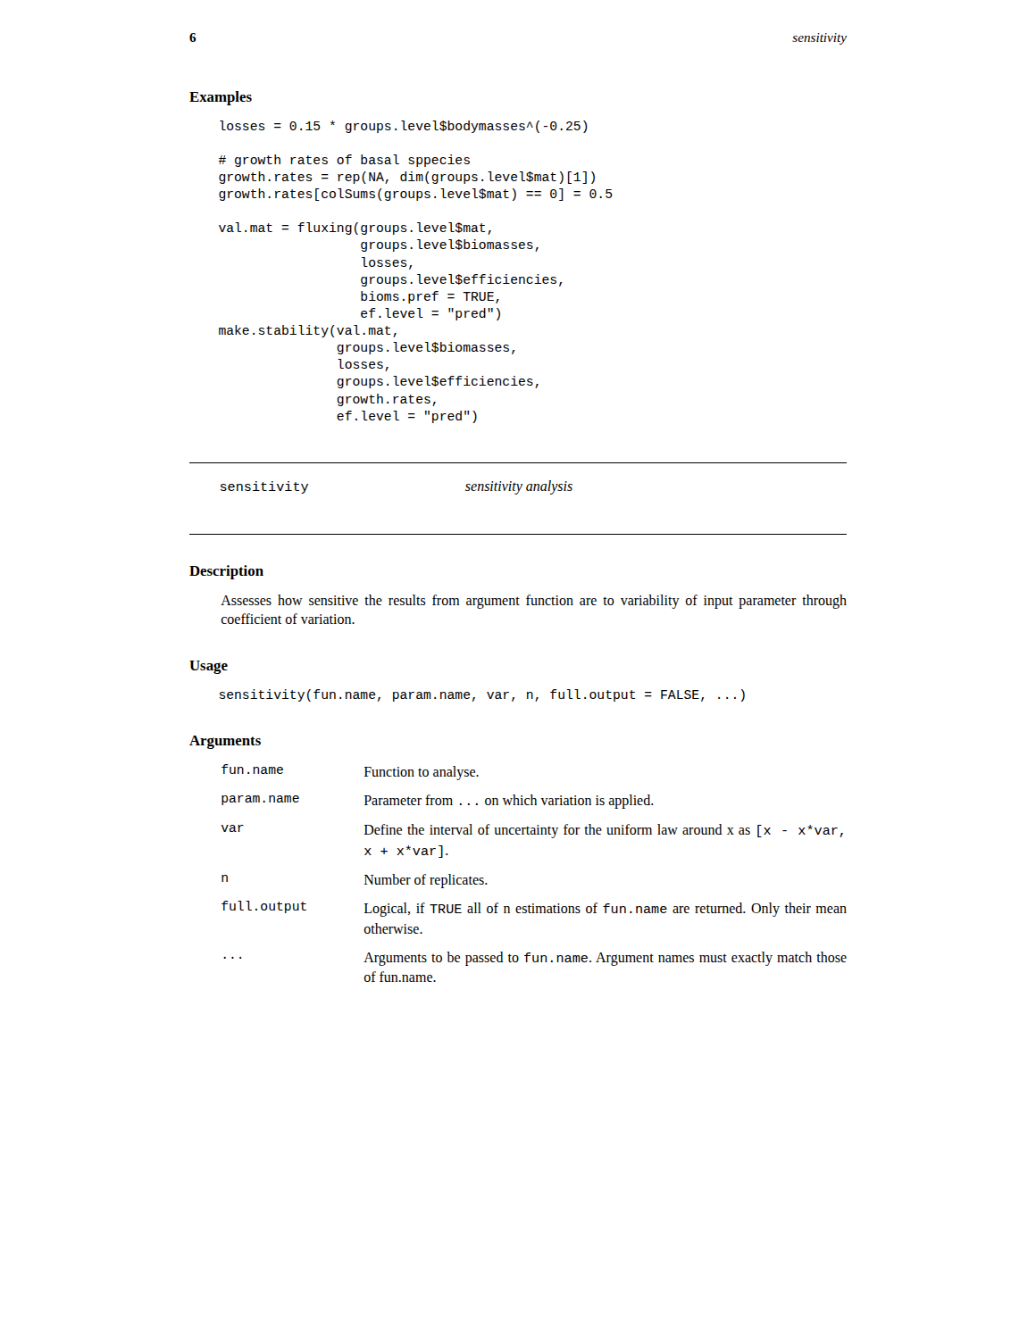6 sensitivity
Examples
losses = 0.15 * groups.level$bodymasses^(-0.25)

# growth rates of basal sppecies
growth.rates = rep(NA, dim(groups.level$mat)[1])
growth.rates[colSums(groups.level$mat) == 0] = 0.5

val.mat = fluxing(groups.level$mat,
                  groups.level$biomasses,
                  losses,
                  groups.level$efficiencies,
                  bioms.pref = TRUE,
                  ef.level = "pred")
make.stability(val.mat,
               groups.level$biomasses,
               losses,
               groups.level$efficiencies,
               growth.rates,
               ef.level = "pred")
sensitivity sensitivity analysis
Description
Assesses how sensitive the results from argument function are to variability of input parameter through coefficient of variation.
Usage
sensitivity(fun.name, param.name, var, n, full.output = FALSE, ...)
Arguments
fun.name
Function to analyse.
param.name
Parameter from ... on which variation is applied.
var
Define the interval of uncertainty for the uniform law around x as [x - x*var, x + x*var].
n
Number of replicates.
full.output
Logical, if TRUE all of n estimations of fun.name are returned. Only their mean otherwise.
...
Arguments to be passed to fun.name. Argument names must exactly match those of fun.name.